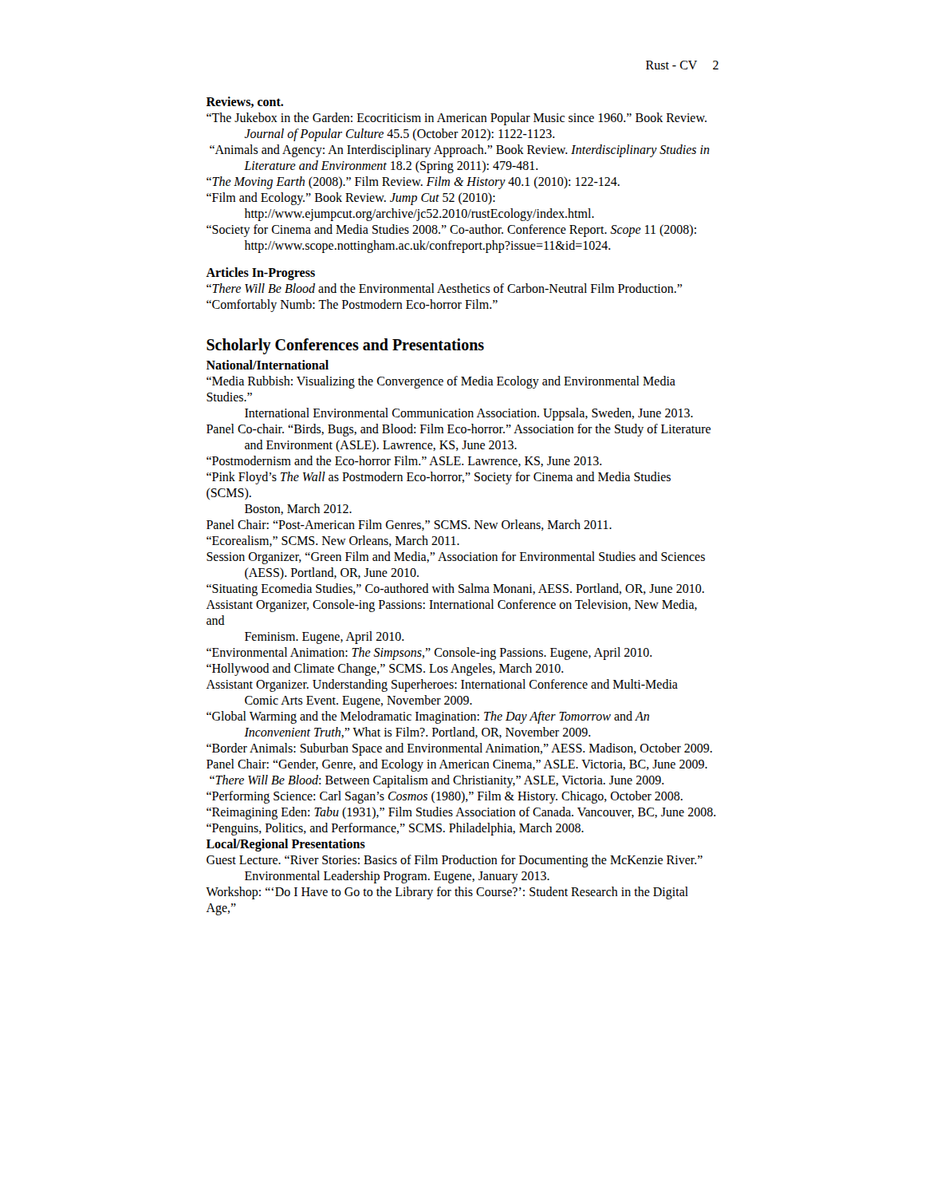Rust - CV2
Reviews, cont.
“The Jukebox in the Garden: Ecocriticism in American Popular Music since 1960.” Book Review. Journal of Popular Culture 45.5 (October 2012): 1122-1123.
“Animals and Agency: An Interdisciplinary Approach.” Book Review. Interdisciplinary Studies in Literature and Environment 18.2 (Spring 2011): 479-481.
“The Moving Earth (2008).” Film Review. Film & History 40.1 (2010): 122-124.
“Film and Ecology.” Book Review. Jump Cut 52 (2010): http://www.ejumpcut.org/archive/jc52.2010/rustEcology/index.html.
“Society for Cinema and Media Studies 2008.” Co-author. Conference Report. Scope 11 (2008): http://www.scope.nottingham.ac.uk/confreport.php?issue=11&id=1024.
Articles In-Progress
“There Will Be Blood and the Environmental Aesthetics of Carbon-Neutral Film Production.”
“Comfortably Numb: The Postmodern Eco-horror Film.”
Scholarly Conferences and Presentations
National/International
“Media Rubbish: Visualizing the Convergence of Media Ecology and Environmental Media Studies.” International Environmental Communication Association. Uppsala, Sweden, June 2013.
Panel Co-chair. “Birds, Bugs, and Blood: Film Eco-horror.” Association for the Study of Literature and Environment (ASLE). Lawrence, KS, June 2013.
“Postmodernism and the Eco-horror Film.” ASLE. Lawrence, KS, June 2013.
“Pink Floyd’s The Wall as Postmodern Eco-horror,” Society for Cinema and Media Studies (SCMS). Boston, March 2012.
Panel Chair: “Post-American Film Genres,” SCMS. New Orleans, March 2011.
“Ecorealism,” SCMS. New Orleans, March 2011.
Session Organizer, “Green Film and Media,” Association for Environmental Studies and Sciences (AESS). Portland, OR, June 2010.
“Situating Ecomedia Studies,” Co-authored with Salma Monani, AESS. Portland, OR, June 2010.
Assistant Organizer, Console-ing Passions: International Conference on Television, New Media, and Feminism. Eugene, April 2010.
“Environmental Animation: The Simpsons,” Console-ing Passions. Eugene, April 2010.
“Hollywood and Climate Change,” SCMS. Los Angeles, March 2010.
Assistant Organizer. Understanding Superheroes: International Conference and Multi-Media Comic Arts Event. Eugene, November 2009.
“Global Warming and the Melodramatic Imagination: The Day After Tomorrow and An Inconvenient Truth,” What is Film?. Portland, OR, November 2009.
“Border Animals: Suburban Space and Environmental Animation,” AESS. Madison, October 2009.
Panel Chair: “Gender, Genre, and Ecology in American Cinema,” ASLE. Victoria, BC, June 2009.
“There Will Be Blood: Between Capitalism and Christianity,” ASLE, Victoria. June 2009.
“Performing Science: Carl Sagan’s Cosmos (1980),” Film & History. Chicago, October 2008.
“Reimagining Eden: Tabu (1931),” Film Studies Association of Canada. Vancouver, BC, June 2008.
“Penguins, Politics, and Performance,” SCMS. Philadelphia, March 2008.
Local/Regional Presentations
Guest Lecture. “River Stories: Basics of Film Production for Documenting the McKenzie River.” Environmental Leadership Program. Eugene, January 2013.
Workshop: “‘Do I Have to Go to the Library for this Course?’: Student Research in the Digital Age,”